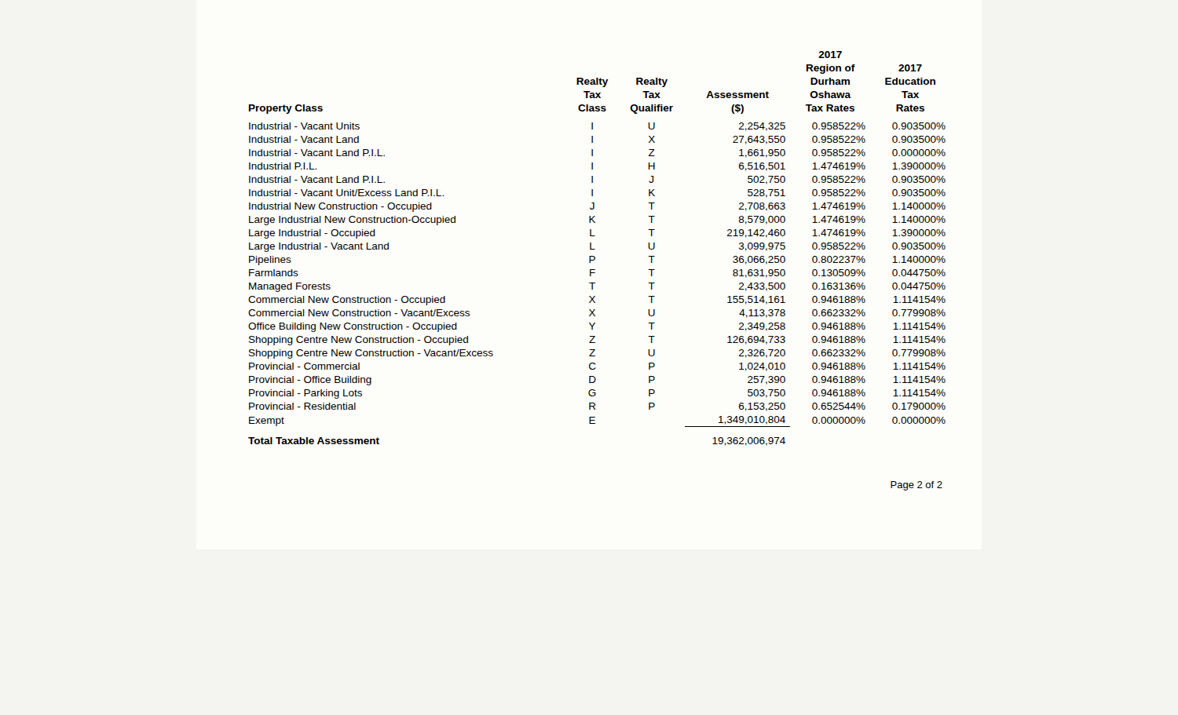| Property Class | Realty Tax Class | Realty Tax Qualifier | Assessment ($) | 2017 Region of Durham Oshawa Tax Rates | 2017 Education Tax Rates |
| --- | --- | --- | --- | --- | --- |
| Industrial - Vacant Units | I | U | 2,254,325 | 0.958522% | 0.903500% |
| Industrial - Vacant Land | I | X | 27,643,550 | 0.958522% | 0.903500% |
| Industrial - Vacant Land P.I.L. | I | Z | 1,661,950 | 0.958522% | 0.000000% |
| Industrial P.I.L. | I | H | 6,516,501 | 1.474619% | 1.390000% |
| Industrial - Vacant Land P.I.L. | I | J | 502,750 | 0.958522% | 0.903500% |
| Industrial - Vacant Unit/Excess Land P.I.L. | I | K | 528,751 | 0.958522% | 0.903500% |
| Industrial New Construction - Occupied | J | T | 2,708,663 | 1.474619% | 1.140000% |
| Large Industrial New Construction-Occupied | K | T | 8,579,000 | 1.474619% | 1.140000% |
| Large Industrial - Occupied | L | T | 219,142,460 | 1.474619% | 1.390000% |
| Large Industrial - Vacant Land | L | U | 3,099,975 | 0.958522% | 0.903500% |
| Pipelines | P | T | 36,066,250 | 0.802237% | 1.140000% |
| Farmlands | F | T | 81,631,950 | 0.130509% | 0.044750% |
| Managed Forests | T | T | 2,433,500 | 0.163136% | 0.044750% |
| Commercial New Construction - Occupied | X | T | 155,514,161 | 0.946188% | 1.114154% |
| Commercial New Construction - Vacant/Excess | X | U | 4,113,378 | 0.662332% | 0.779908% |
| Office Building New Construction - Occupied | Y | T | 2,349,258 | 0.946188% | 1.114154% |
| Shopping Centre New Construction - Occupied | Z | T | 126,694,733 | 0.946188% | 1.114154% |
| Shopping Centre New Construction - Vacant/Excess | Z | U | 2,326,720 | 0.662332% | 0.779908% |
| Provincial - Commercial | C | P | 1,024,010 | 0.946188% | 1.114154% |
| Provincial - Office Building | D | P | 257,390 | 0.946188% | 1.114154% |
| Provincial - Parking Lots | G | P | 503,750 | 0.946188% | 1.114154% |
| Provincial - Residential | R | P | 6,153,250 | 0.652544% | 0.179000% |
| Exempt | E | | 1,349,010,804 | 0.000000% | 0.000000% |
| Total Taxable Assessment | | | 19,362,006,974 | | |
Page 2 of 2